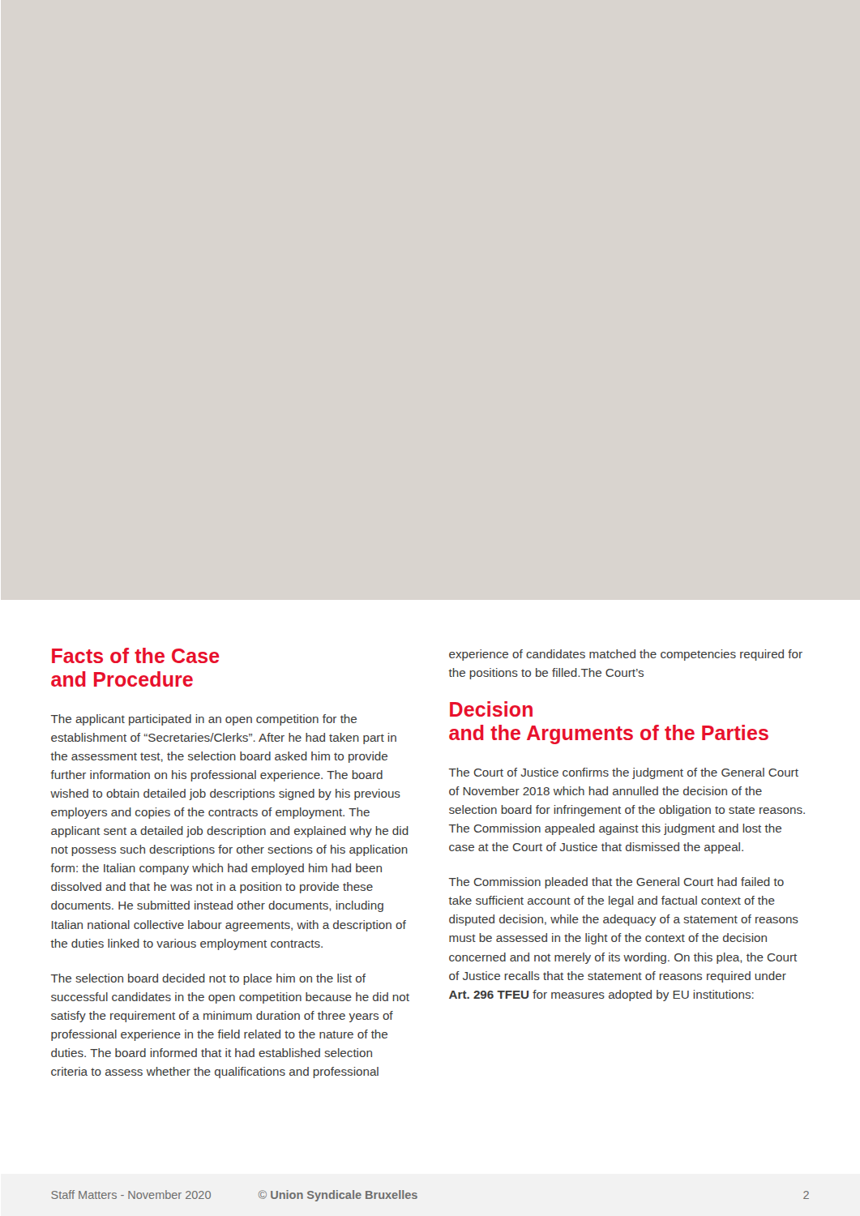Facts of the Case
and Procedure
The applicant participated in an open competition for the establishment of “Secretaries/Clerks”. After he had taken part in the assessment test, the selection board asked him to provide further information on his professional experience. The board wished to obtain detailed job descriptions signed by his previous employers and copies of the contracts of employment. The applicant sent a detailed job description and explained why he did not possess such descriptions for other sections of his application form: the Italian company which had employed him had been dissolved and that he was not in a position to provide these documents. He submitted instead other documents, including Italian national collective labour agreements, with a description of the duties linked to various employment contracts.
The selection board decided not to place him on the list of successful candidates in the open competition because he did not satisfy the requirement of a minimum duration of three years of professional experience in the field related to the nature of the duties. The board informed that it had established selection criteria to assess whether the qualifications and professional
experience of candidates matched the competencies required for the positions to be filled.The Court’s
Decision
and the Arguments of the Parties
The Court of Justice confirms the judgment of the General Court of November 2018 which had annulled the decision of the selection board for infringement of the obligation to state reasons. The Commission appealed against this judgment and lost the case at the Court of Justice that dismissed the appeal.
The Commission pleaded that the General Court had failed to take sufficient account of the legal and factual context of the disputed decision, while the adequacy of a statement of reasons must be assessed in the light of the context of the decision concerned and not merely of its wording. On this plea, the Court of Justice recalls that the statement of reasons required under Art. 296 TFEU for measures adopted by EU institutions:
Staff Matters - November 2020 © Union Syndicale Bruxelles
2